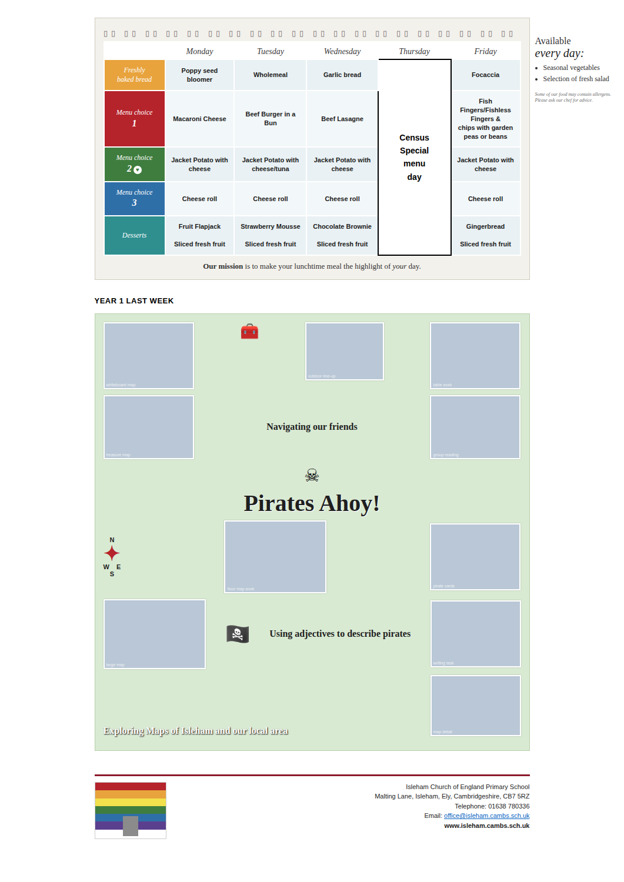▯▯ ▯▯ ▯▯ ▯▯ ▯▯ ▯▯ ▯▯ ▯▯ ▯▯ ▯▯ ▯▯ ▯▯ ▯▯ ▯▯ ▯▯ ▯▯ ▯▯ ▯▯ ▯▯ ▯▯ ▯▯ ▯▯ ▯▯ ▯▯ ▯▯ ▯▯ ▯▯ ▯▯
| | Monday | Tuesday | Wednesday | Thursday | Friday |
| --- | --- | --- | --- | --- | --- |
| Freshly baked bread | Poppy seed bloomer | Wholemeal | Garlic bread | Census Special menu day | Focaccia |
| Menu choice 1 | Macaroni Cheese | Beef Burger in a Bun | Beef Lasagne | Fish Fingers/Fishless Fingers & chips with garden peas or beans |
| Menu choice 2 ♥ | Jacket Potato with cheese | Jacket Potato with cheese/tuna | Jacket Potato with cheese | Jacket Potato with cheese |
| Menu choice 3 | Cheese roll | Cheese roll | Cheese roll | Cheese roll |
| Desserts | Fruit Flapjack Sliced fresh fruit | Strawberry Mousse Sliced fresh fruit | Chocolate Brownie Sliced fresh fruit | Gingerbread Sliced fresh fruit |
Our mission is to make your lunchtime meal the highlight of your day.
Available every day:
Seasonal vegetables
Selection of fresh salad
Some of our food may contain allergens. Please ask our chef for advice.
YEAR 1 LAST WEEK
whiteboard map
🧰
outdoor line-up
table work
treasure map
Navigating our friends
group reading
☠
Pirates Ahoy!
N
✦
W E
S
floor map work
pirate cards
large map
🏴‍☠️
Using adjectives to describe pirates
writing task
Exploring Maps of Isleham and our local area
map detail
Isleham Church of England Primary School
Malting Lane, Isleham, Ely, Cambridgeshire, CB7 5RZ
Telephone: 01638 780336
Email: office@isleham.cambs.sch.uk
www.isleham.cambs.sch.uk